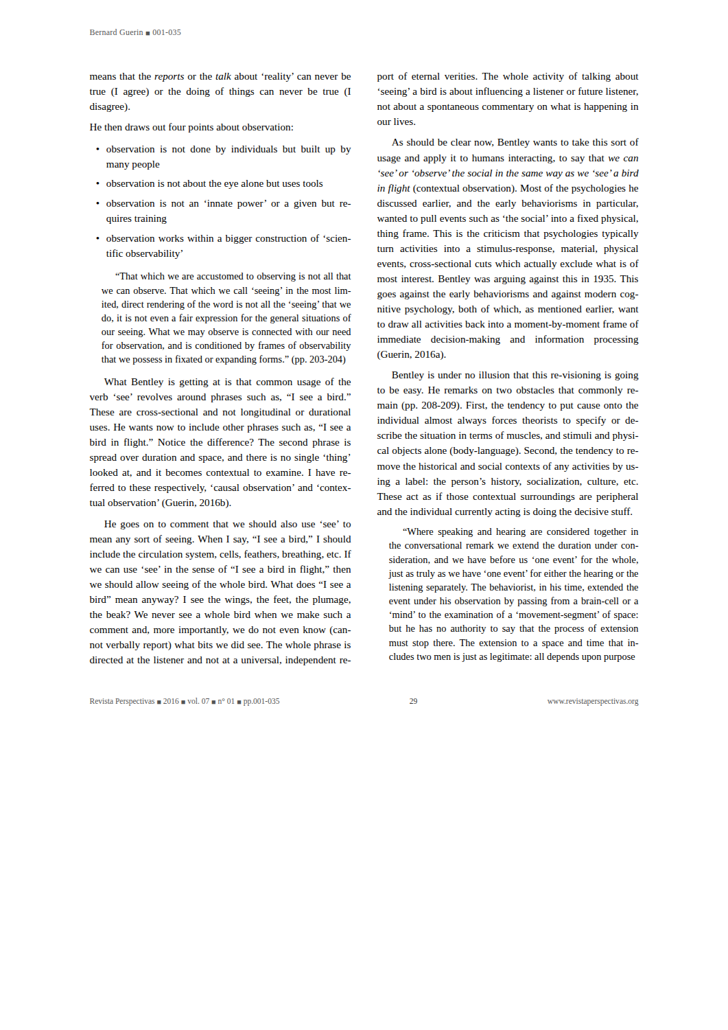Bernard Guerin ■ 001-035
means that the reports or the talk about ‘reality’ can never be true (I agree) or the doing of things can never be true (I disagree).
He then draws out four points about observation:
observation is not done by individuals but built up by many people
observation is not about the eye alone but uses tools
observation is not an ‘innate power’ or a given but requires training
observation works within a bigger construction of ‘scientific observability’
“That which we are accustomed to observing is not all that we can observe. That which we call ‘seeing’ in the most limited, direct rendering of the word is not all the ‘seeing’ that we do, it is not even a fair expression for the general situations of our seeing. What we may observe is connected with our need for observation, and is conditioned by frames of observability that we possess in fixated or expanding forms.” (pp. 203-204)
What Bentley is getting at is that common usage of the verb ‘see’ revolves around phrases such as, “I see a bird.” These are cross-sectional and not longitudinal or durational uses. He wants now to include other phrases such as, “I see a bird in flight.” Notice the difference? The second phrase is spread over duration and space, and there is no single ‘thing’ looked at, and it becomes contextual to examine. I have referred to these respectively, ‘causal observation’ and ‘contextual observation’ (Guerin, 2016b).
He goes on to comment that we should also use ‘see’ to mean any sort of seeing. When I say, “I see a bird,” I should include the circulation system, cells, feathers, breathing, etc. If we can use ‘see’ in the sense of “I see a bird in flight,” then we should allow seeing of the whole bird. What does “I see a bird” mean anyway? I see the wings, the feet, the plumage, the beak? We never see a whole bird when we make such a comment and, more importantly, we do not even know (cannot verbally report) what bits we did see. The whole phrase is directed at the listener and not at a universal, independent report of eternal verities. The whole activity of talking about ‘seeing’ a bird is about influencing a listener or future listener, not about a spontaneous commentary on what is happening in our lives.
As should be clear now, Bentley wants to take this sort of usage and apply it to humans interacting, to say that we can ‘see’ or ‘observe’ the social in the same way as we ‘see’ a bird in flight (contextual observation). Most of the psychologies he discussed earlier, and the early behaviorisms in particular, wanted to pull events such as ‘the social’ into a fixed physical, thing frame. This is the criticism that psychologies typically turn activities into a stimulus-response, material, physical events, cross-sectional cuts which actually exclude what is of most interest. Bentley was arguing against this in 1935. This goes against the early behaviorisms and against modern cognitive psychology, both of which, as mentioned earlier, want to draw all activities back into a moment-by-moment frame of immediate decision-making and information processing (Guerin, 2016a).
Bentley is under no illusion that this re-visioning is going to be easy. He remarks on two obstacles that commonly remain (pp. 208-209). First, the tendency to put cause onto the individual almost always forces theorists to specify or describe the situation in terms of muscles, and stimuli and physical objects alone (body-language). Second, the tendency to remove the historical and social contexts of any activities by using a label: the person’s history, socialization, culture, etc. These act as if those contextual surroundings are peripheral and the individual currently acting is doing the decisive stuff.
“Where speaking and hearing are considered together in the conversational remark we extend the duration under consideration, and we have before us ‘one event’ for the whole, just as truly as we have ‘one event’ for either the hearing or the listening separately. The behaviorist, in his time, extended the event under his observation by passing from a brain-cell or a ‘mind’ to the examination of a ‘movement-segment’ of space: but he has no authority to say that the process of extension must stop there. The extension to a space and time that includes two men is just as legitimate: all depends upon purpose
Revista Perspectivas ■ 2016 ■ vol. 07 ■ n° 01 ■ pp.001-035
29
www.revistaperspectivas.org